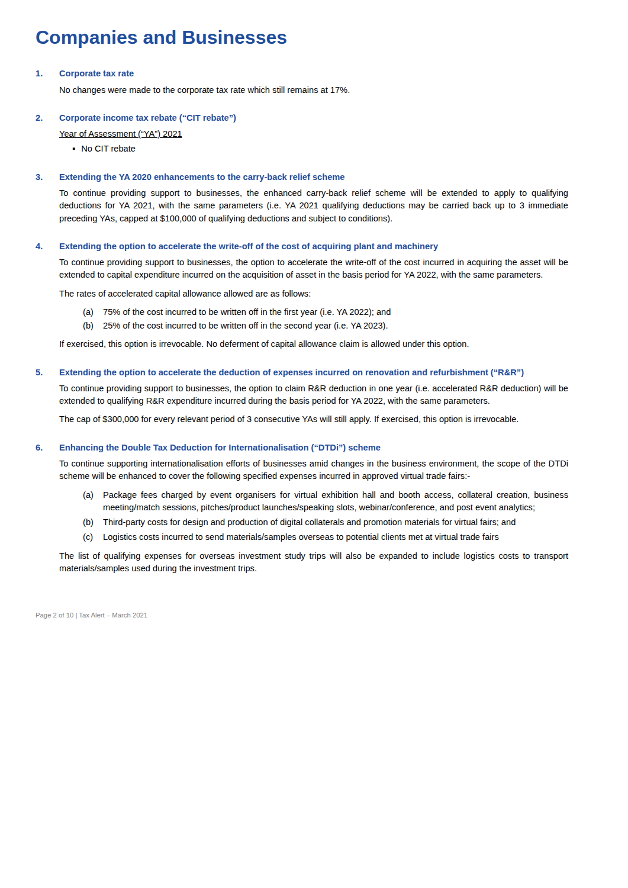Companies and Businesses
Corporate tax rate
No changes were made to the corporate tax rate which still remains at 17%.
Corporate income tax rebate (“CIT rebate”)
Year of Assessment (“YA”) 2021
No CIT rebate
Extending the YA 2020 enhancements to the carry-back relief scheme
To continue providing support to businesses, the enhanced carry-back relief scheme will be extended to apply to qualifying deductions for YA 2021, with the same parameters (i.e. YA 2021 qualifying deductions may be carried back up to 3 immediate preceding YAs, capped at $100,000 of qualifying deductions and subject to conditions).
Extending the option to accelerate the write-off of the cost of acquiring plant and machinery
To continue providing support to businesses, the option to accelerate the write-off of the cost incurred in acquiring the asset will be extended to capital expenditure incurred on the acquisition of asset in the basis period for YA 2022, with the same parameters.
The rates of accelerated capital allowance allowed are as follows:
75% of the cost incurred to be written off in the first year (i.e. YA 2022); and
25% of the cost incurred to be written off in the second year (i.e. YA 2023).
If exercised, this option is irrevocable. No deferment of capital allowance claim is allowed under this option.
Extending the option to accelerate the deduction of expenses incurred on renovation and refurbishment (“R&R”)
To continue providing support to businesses, the option to claim R&R deduction in one year (i.e. accelerated R&R deduction) will be extended to qualifying R&R expenditure incurred during the basis period for YA 2022, with the same parameters.
The cap of $300,000 for every relevant period of 3 consecutive YAs will still apply. If exercised, this option is irrevocable.
Enhancing the Double Tax Deduction for Internationalisation (“DTDi”) scheme
To continue supporting internationalisation efforts of businesses amid changes in the business environment, the scope of the DTDi scheme will be enhanced to cover the following specified expenses incurred in approved virtual trade fairs:-
Package fees charged by event organisers for virtual exhibition hall and booth access, collateral creation, business meeting/match sessions, pitches/product launches/speaking slots, webinar/conference, and post event analytics;
Third-party costs for design and production of digital collaterals and promotion materials for virtual fairs; and
Logistics costs incurred to send materials/samples overseas to potential clients met at virtual trade fairs
The list of qualifying expenses for overseas investment study trips will also be expanded to include logistics costs to transport materials/samples used during the investment trips.
Page 2 of 10 | Tax Alert – March 2021